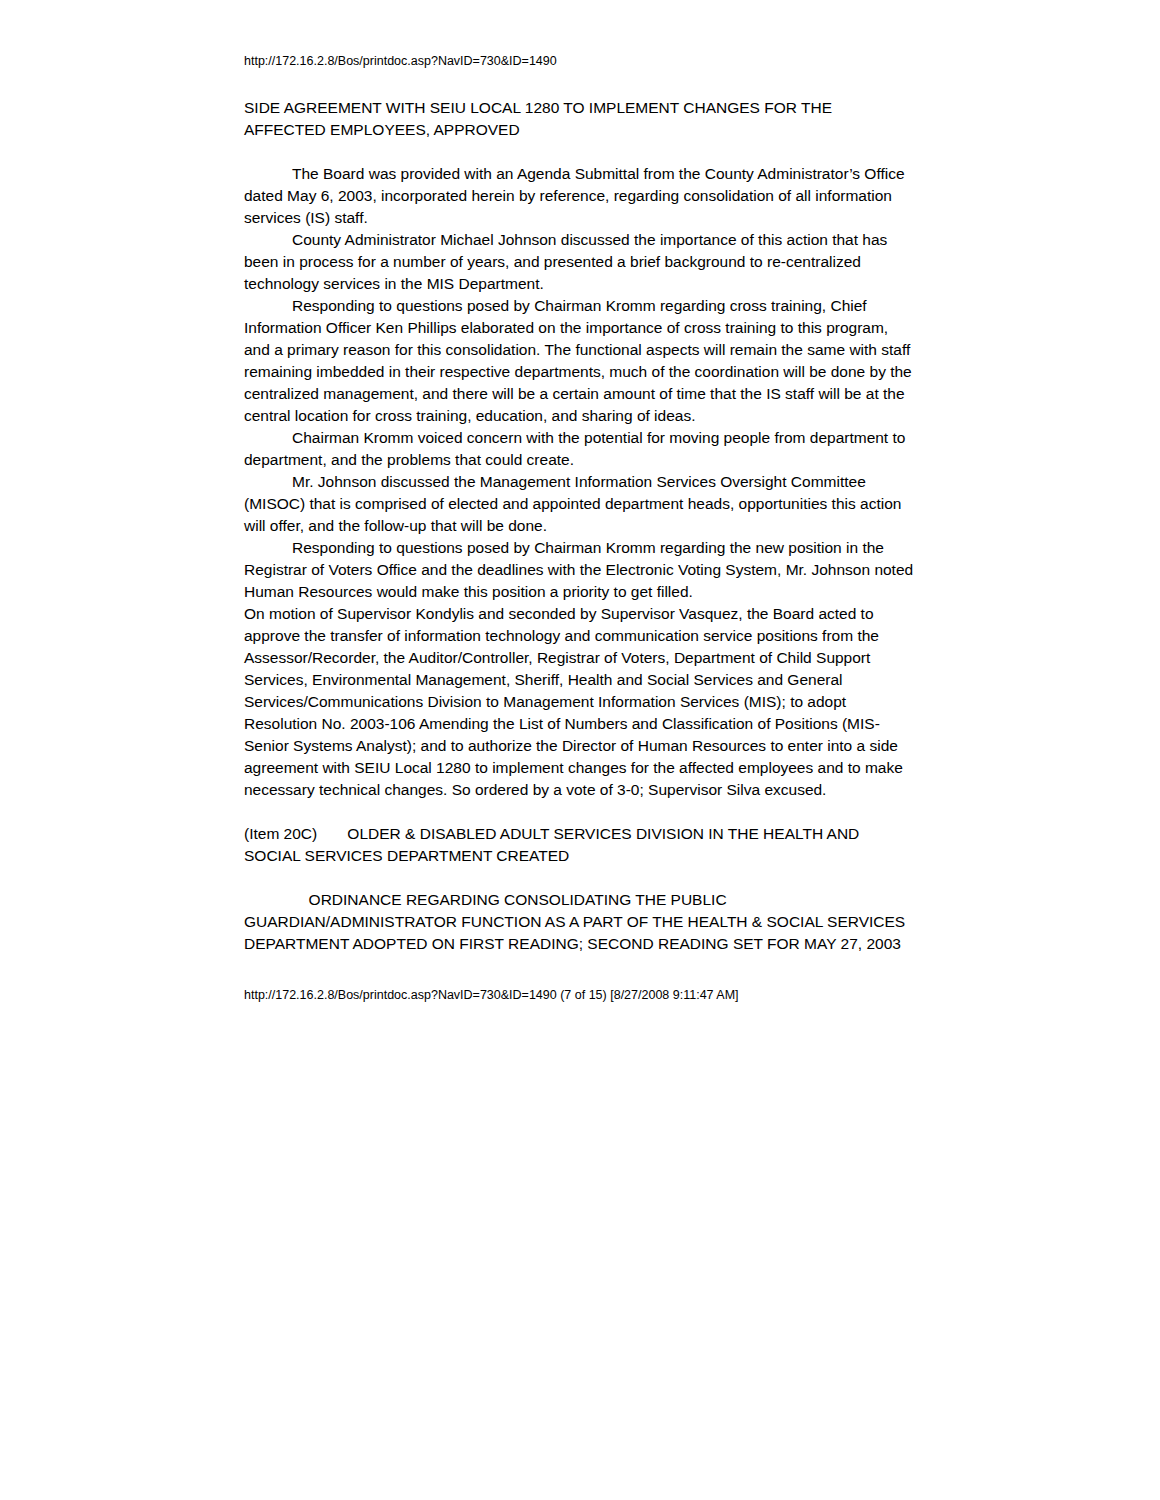http://172.16.2.8/Bos/printdoc.asp?NavID=730&ID=1490
SIDE AGREEMENT WITH SEIU LOCAL 1280 TO IMPLEMENT CHANGES FOR THE AFFECTED EMPLOYEES, APPROVED
The Board was provided with an Agenda Submittal from the County Administrator’s Office dated May 6, 2003, incorporated herein by reference, regarding consolidation of all information services (IS) staff.
County Administrator Michael Johnson discussed the importance of this action that has been in process for a number of years, and presented a brief background to re-centralized technology services in the MIS Department.
Responding to questions posed by Chairman Kromm regarding cross training, Chief Information Officer Ken Phillips elaborated on the importance of cross training to this program, and a primary reason for this consolidation. The functional aspects will remain the same with staff remaining imbedded in their respective departments, much of the coordination will be done by the centralized management, and there will be a certain amount of time that the IS staff will be at the central location for cross training, education, and sharing of ideas.
Chairman Kromm voiced concern with the potential for moving people from department to department, and the problems that could create.
Mr. Johnson discussed the Management Information Services Oversight Committee (MISOC) that is comprised of elected and appointed department heads, opportunities this action will offer, and the follow-up that will be done.
Responding to questions posed by Chairman Kromm regarding the new position in the Registrar of Voters Office and the deadlines with the Electronic Voting System, Mr. Johnson noted Human Resources would make this position a priority to get filled.
On motion of Supervisor Kondylis and seconded by Supervisor Vasquez, the Board acted to approve the transfer of information technology and communication service positions from the Assessor/Recorder, the Auditor/Controller, Registrar of Voters, Department of Child Support Services, Environmental Management, Sheriff, Health and Social Services and General Services/Communications Division to Management Information Services (MIS); to adopt Resolution No. 2003-106 Amending the List of Numbers and Classification of Positions (MIS-Senior Systems Analyst); and to authorize the Director of Human Resources to enter into a side agreement with SEIU Local 1280 to implement changes for the affected employees and to make necessary technical changes. So ordered by a vote of 3-0; Supervisor Silva excused.
(Item 20C) OLDER & DISABLED ADULT SERVICES DIVISION IN THE HEALTH AND SOCIAL SERVICES DEPARTMENT CREATED
ORDINANCE REGARDING CONSOLIDATING THE PUBLIC GUARDIAN/ADMINISTRATOR FUNCTION AS A PART OF THE HEALTH & SOCIAL SERVICES DEPARTMENT ADOPTED ON FIRST READING; SECOND READING SET FOR MAY 27, 2003
http://172.16.2.8/Bos/printdoc.asp?NavID=730&ID=1490 (7 of 15) [8/27/2008 9:11:47 AM]